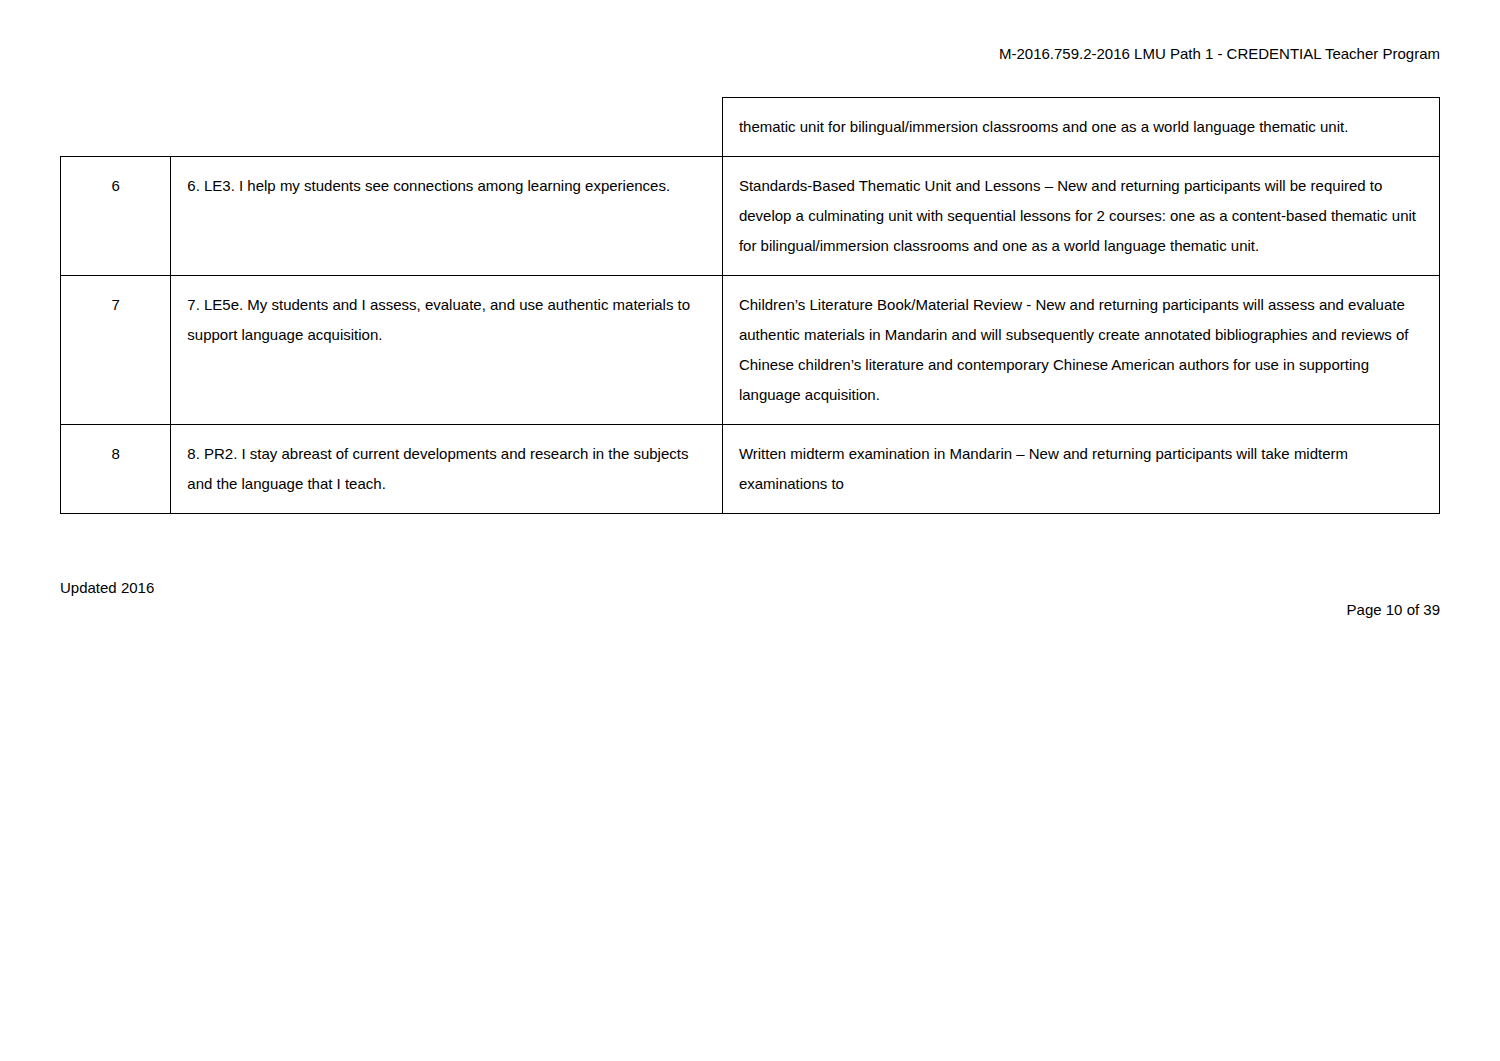M-2016.759.2-2016 LMU Path 1 - CREDENTIAL Teacher Program
| | | thematic unit for bilingual/immersion classrooms and one as a world language thematic unit. |
| 6 | 6. LE3. I help my students see connections among learning experiences. | Standards-Based Thematic Unit and Lessons – New and returning participants will be required to develop a culminating unit with sequential lessons for 2 courses: one as a content-based thematic unit for bilingual/immersion classrooms and one as a world language thematic unit. |
| 7 | 7. LE5e. My students and I assess, evaluate, and use authentic materials to support language acquisition. | Children’s Literature Book/Material Review - New and returning participants will assess and evaluate authentic materials in Mandarin and will subsequently create annotated bibliographies and reviews of Chinese children’s literature and contemporary Chinese American authors for use in supporting language acquisition. |
| 8 | 8. PR2. I stay abreast of current developments and research in the subjects and the language that I teach. | Written midterm examination in Mandarin – New and returning participants will take midterm examinations to |
Updated 2016
Page 10 of 39